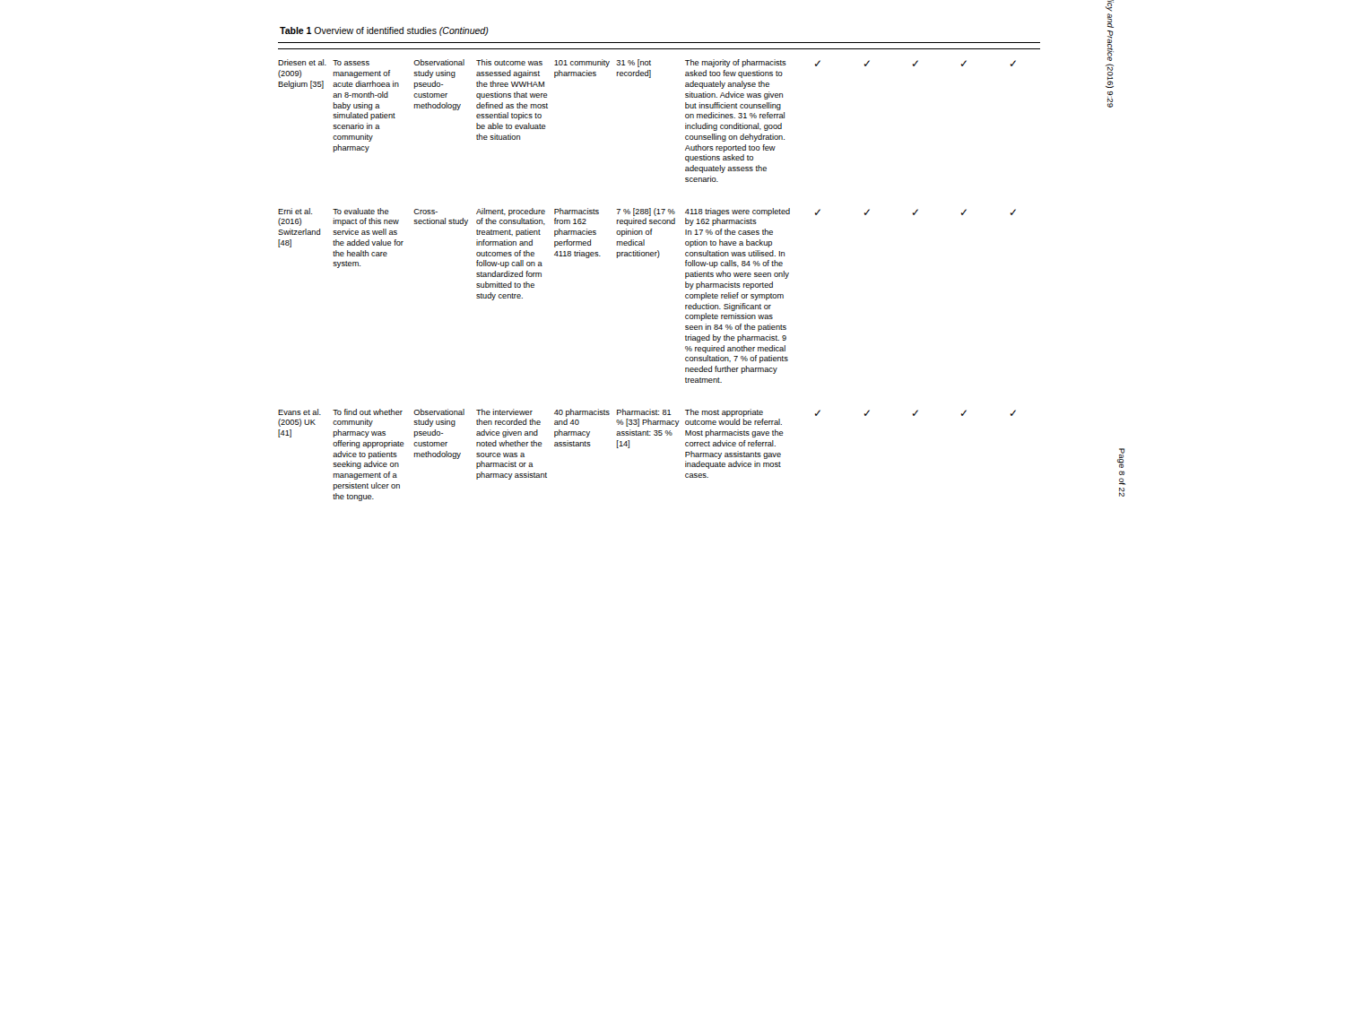Table 1 Overview of identified studies (Continued)
| Driesen et al. (2009) Belgium [35] | To assess management of acute diarrhoea in an 8-month-old baby using a simulated patient scenario in a community pharmacy | Observational study using pseudo-customer methodology | This outcome was assessed against the three WWHAM questions that were defined as the most essential topics to be able to evaluate the situation | 101 community pharmacies | 31 % [not recorded] | The majority of pharmacists asked too few questions to adequately analyse the situation. Advice was given but insufficient counselling on medicines. 31 % referral including conditional, good counselling on dehydration. Authors reported too few questions asked to adequately assess the scenario. | ✓ | ✓ | ✓ | ✓ | ✓ |
| Erni et al. (2016) Switzerland [48] | To evaluate the impact of this new service as well as the added value for the health care system. | Cross- sectional study | Ailment, procedure of the consultation, treatment, patient information and outcomes of the follow-up call on a standardized form submitted to the study centre. | Pharmacists from 162 pharmacies performed 4118 triages. | 7 % [288] (17 % required second opinion of medical practitioner) | 4118 triages were completed by 162 pharmacists In 17 % of the cases the option to have a backup consultation was utilised. In follow-up calls, 84 % of the patients who were seen only by pharmacists reported complete relief or symptom reduction. Significant or complete remission was seen in 84 % of the patients triaged by the pharmacist. 9 % required another medical consultation, 7 % of patients needed further pharmacy treatment. | ✓ | ✓ | ✓ | ✓ | ✓ |
| Evans et al. (2005) UK [41] | To find out whether community pharmacy was offering appropriate advice to patients seeking advice on management of a persistent ulcer on the tongue. | Observational study using pseudo-customer methodology | The interviewer then recorded the advice given and noted whether the source was a pharmacist or a pharmacy assistant | 40 pharmacists and 40 pharmacy assistants | Pharmacist: 81 % [33] Pharmacy assistant: 35 % [14] | The most appropriate outcome would be referral. Most pharmacists gave the correct advice of referral. Pharmacy assistants gave inadequate advice in most cases. | ✓ | ✓ | ✓ | ✓ | ✓ |
Curley et al. Journal of Pharmaceutical Policy and Practice (2016) 9:29
Page 8 of 22